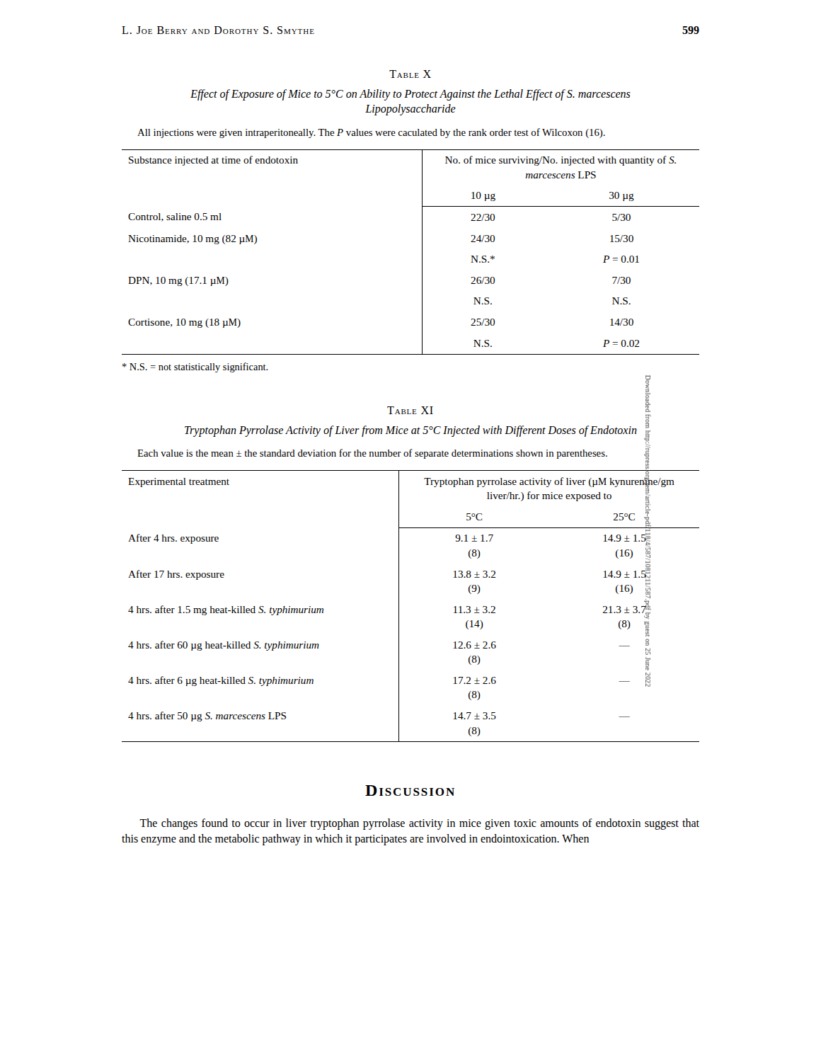Downloaded from http://rupress.org/jem/article-pdf/118/4/587/1081211/587.pdf by guest on 25 June 2022
L. Joe Berry and Dorothy S. Smythe 599
Table X
Effect of Exposure of Mice to 5°C on Ability to Protect Against the Lethal Effect of S. marcescens Lipopolysaccharide
All injections were given intraperitoneally. The P values were caculated by the rank order test of Wilcoxon (16).
| Substance injected at time of endotoxin | No. of mice surviving/No. injected with quantity of S. marcescens LPS |
| --- | --- |
| 10 µg | 30 µg |
| Control, saline 0.5 ml | 22/30 | 5/30 |
| Nicotinamide, 10 mg (82 µ M ) | 24/30 | 15/30 |
| | N.S.* | P = 0.01 |
| DPN, 10 mg (17.1 µ M ) | 26/30 | 7/30 |
| | N.S. | N.S. |
| Cortisone, 10 mg (18 µ M ) | 25/30 | 14/30 |
| | N.S. | P = 0.02 |
* N.S. = not statistically significant.
Table XI
Tryptophan Pyrrolase Activity of Liver from Mice at 5°C Injected with Different Doses of Endotoxin
Each value is the mean ± the standard deviation for the number of separate determinations shown in parentheses.
| Experimental treatment | Tryptophan pyrrolase activity of liver (µ M kynurenine/gm liver/hr.) for mice exposed to |
| --- | --- |
| 5°C | 25°C |
| After 4 hrs. exposure | 9.1 ± 1.7 (8) | 14.9 ± 1.5 (16) |
| After 17 hrs. exposure | 13.8 ± 3.2 (9) | 14.9 ± 1.5 (16) |
| 4 hrs. after 1.5 mg heat-killed S. typhimurium | 11.3 ± 3.2 (14) | 21.3 ± 3.7 (8) |
| 4 hrs. after 60 µg heat-killed S. typhimurium | 12.6 ± 2.6 (8) | — |
| 4 hrs. after 6 µg heat-killed S. typhimurium | 17.2 ± 2.6 (8) | — |
| 4 hrs. after 50 µg S. marcescens LPS | 14.7 ± 3.5 (8) | — |
Discussion
The changes found to occur in liver tryptophan pyrrolase activity in mice given toxic amounts of endotoxin suggest that this enzyme and the metabolic pathway in which it participates are involved in endointoxication. When